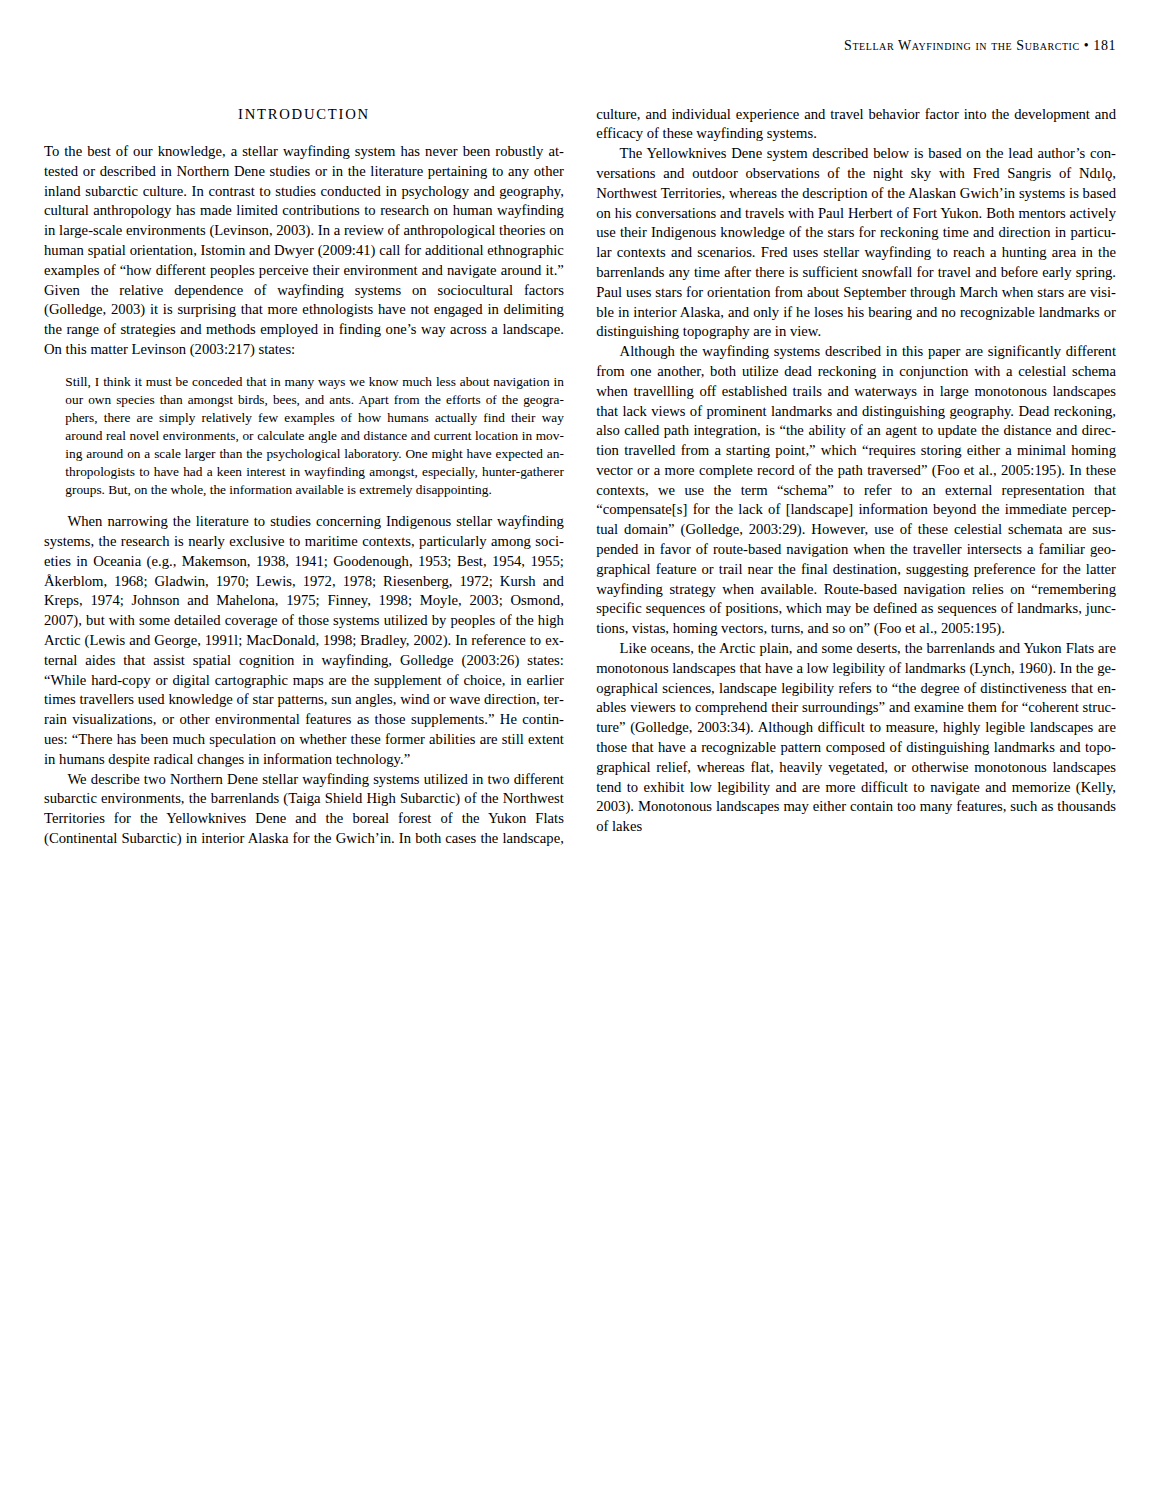Stellar Wayfinding in the Subarctic • 181
INTRODUCTION
To the best of our knowledge, a stellar wayfinding system has never been robustly attested or described in Northern Dene studies or in the literature pertaining to any other inland subarctic culture. In contrast to studies conducted in psychology and geography, cultural anthropology has made limited contributions to research on human wayfinding in large-scale environments (Levinson, 2003). In a review of anthropological theories on human spatial orientation, Istomin and Dwyer (2009:41) call for additional ethnographic examples of “how different peoples perceive their environment and navigate around it.” Given the relative dependence of wayfinding systems on sociocultural factors (Golledge, 2003) it is surprising that more ethnologists have not engaged in delimiting the range of strategies and methods employed in finding one’s way across a landscape. On this matter Levinson (2003:217) states:
Still, I think it must be conceded that in many ways we know much less about navigation in our own species than amongst birds, bees, and ants. Apart from the efforts of the geographers, there are simply relatively few examples of how humans actually find their way around real novel environments, or calculate angle and distance and current location in moving around on a scale larger than the psychological laboratory. One might have expected anthropologists to have had a keen interest in wayfinding amongst, especially, hunter-gatherer groups. But, on the whole, the information available is extremely disappointing.
When narrowing the literature to studies concerning Indigenous stellar wayfinding systems, the research is nearly exclusive to maritime contexts, particularly among societies in Oceania (e.g., Makemson, 1938, 1941; Goodenough, 1953; Best, 1954, 1955; Åkerblom, 1968; Gladwin, 1970; Lewis, 1972, 1978; Riesenberg, 1972; Kursh and Kreps, 1974; Johnson and Mahelona, 1975; Finney, 1998; Moyle, 2003; Osmond, 2007), but with some detailed coverage of those systems utilized by peoples of the high Arctic (Lewis and George, 1991l; MacDonald, 1998; Bradley, 2002). In reference to external aides that assist spatial cognition in wayfinding, Golledge (2003:26) states: “While hard-copy or digital cartographic maps are the supplement of choice, in earlier times travellers used knowledge of star patterns, sun angles, wind or wave direction, terrain visualizations, or other environmental features as those supplements.” He continues: “There has been much speculation on whether these former abilities are still extent in humans despite radical changes in information technology.”
We describe two Northern Dene stellar wayfinding systems utilized in two different subarctic environments, the barrenlands (Taiga Shield High Subarctic) of the Northwest Territories for the Yellowknives Dene and the boreal forest of the Yukon Flats (Continental Subarctic) in interior Alaska for the Gwich’in. In both cases the landscape, culture, and individual experience and travel behavior factor into the development and efficacy of these wayfinding systems.
The Yellowknives Dene system described below is based on the lead author’s conversations and outdoor observations of the night sky with Fred Sangris of Ndılǫ, Northwest Territories, whereas the description of the Alaskan Gwich’in systems is based on his conversations and travels with Paul Herbert of Fort Yukon. Both mentors actively use their Indigenous knowledge of the stars for reckoning time and direction in particular contexts and scenarios. Fred uses stellar wayfinding to reach a hunting area in the barrenlands any time after there is sufficient snowfall for travel and before early spring. Paul uses stars for orientation from about September through March when stars are visible in interior Alaska, and only if he loses his bearing and no recognizable landmarks or distinguishing topography are in view.
Although the wayfinding systems described in this paper are significantly different from one another, both utilize dead reckoning in conjunction with a celestial schema when travellling off established trails and waterways in large monotonous landscapes that lack views of prominent landmarks and distinguishing geography. Dead reckoning, also called path integration, is “the ability of an agent to update the distance and direction travelled from a starting point,” which “requires storing either a minimal homing vector or a more complete record of the path traversed” (Foo et al., 2005:195). In these contexts, we use the term “schema” to refer to an external representation that “compensate[s] for the lack of [landscape] information beyond the immediate perceptual domain” (Golledge, 2003:29). However, use of these celestial schemata are suspended in favor of route-based navigation when the traveller intersects a familiar geographical feature or trail near the final destination, suggesting preference for the latter wayfinding strategy when available. Route-based navigation relies on “remembering specific sequences of positions, which may be defined as sequences of landmarks, junctions, vistas, homing vectors, turns, and so on” (Foo et al., 2005:195).
Like oceans, the Arctic plain, and some deserts, the barrenlands and Yukon Flats are monotonous landscapes that have a low legibility of landmarks (Lynch, 1960). In the geographical sciences, landscape legibility refers to “the degree of distinctiveness that enables viewers to comprehend their surroundings” and examine them for “coherent structure” (Golledge, 2003:34). Although difficult to measure, highly legible landscapes are those that have a recognizable pattern composed of distinguishing landmarks and topographical relief, whereas flat, heavily vegetated, or otherwise monotonous landscapes tend to exhibit low legibility and are more difficult to navigate and memorize (Kelly, 2003). Monotonous landscapes may either contain too many features, such as thousands of lakes